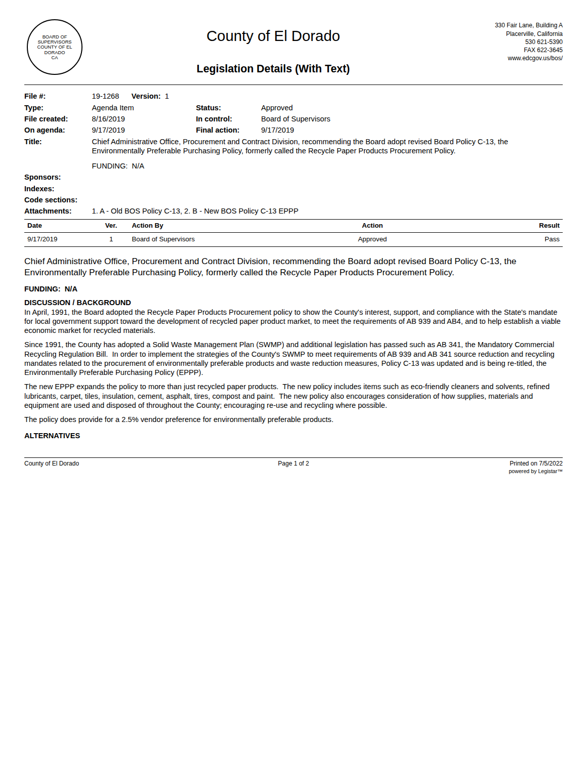BOARD OF SUPERVISORS
COUNTY OF EL DORADO
CA
County of El Dorado
Legislation Details (With Text)
330 Fair Lane, Building A
Placerville, California
530 621-5390
FAX 622-3645
www.edcgov.us/bos/
| File #: | 19-1268 Version: 1 | | |
| Type: | Agenda Item | Status: | Approved |
| File created: | 8/16/2019 | In control: | Board of Supervisors |
| On agenda: | 9/17/2019 | Final action: | 9/17/2019 |
| Title: | Chief Administrative Office, Procurement and Contract Division, recommending the Board adopt revised Board Policy C-13, the Environmentally Preferable Purchasing Policy, formerly called the Recycle Paper Products Procurement Policy. FUNDING: N/A |
| Sponsors: | |
| Indexes: | |
| Code sections: | |
| Attachments: | 1. A - Old BOS Policy C-13, 2. B - New BOS Policy C-13 EPPP |
| Date | Ver. | Action By | Action | Result |
| --- | --- | --- | --- | --- |
| 9/17/2019 | 1 | Board of Supervisors | Approved | Pass |
Chief Administrative Office, Procurement and Contract Division, recommending the Board adopt revised Board Policy C-13, the Environmentally Preferable Purchasing Policy, formerly called the Recycle Paper Products Procurement Policy.
FUNDING: N/A
DISCUSSION / BACKGROUND
In April, 1991, the Board adopted the Recycle Paper Products Procurement policy to show the County's interest, support, and compliance with the State's mandate for local government support toward the development of recycled paper product market, to meet the requirements of AB 939 and AB4, and to help establish a viable economic market for recycled materials.
Since 1991, the County has adopted a Solid Waste Management Plan (SWMP) and additional legislation has passed such as AB 341, the Mandatory Commercial Recycling Regulation Bill. In order to implement the strategies of the County's SWMP to meet requirements of AB 939 and AB 341 source reduction and recycling mandates related to the procurement of environmentally preferable products and waste reduction measures, Policy C-13 was updated and is being re-titled, the Environmentally Preferable Purchasing Policy (EPPP).
The new EPPP expands the policy to more than just recycled paper products. The new policy includes items such as eco-friendly cleaners and solvents, refined lubricants, carpet, tiles, insulation, cement, asphalt, tires, compost and paint. The new policy also encourages consideration of how supplies, materials and equipment are used and disposed of throughout the County; encouraging re-use and recycling where possible.
The policy does provide for a 2.5% vendor preference for environmentally preferable products.
ALTERNATIVES
County of El Dorado
Page 1 of 2
Printed on 7/5/2022
powered by Legistar™